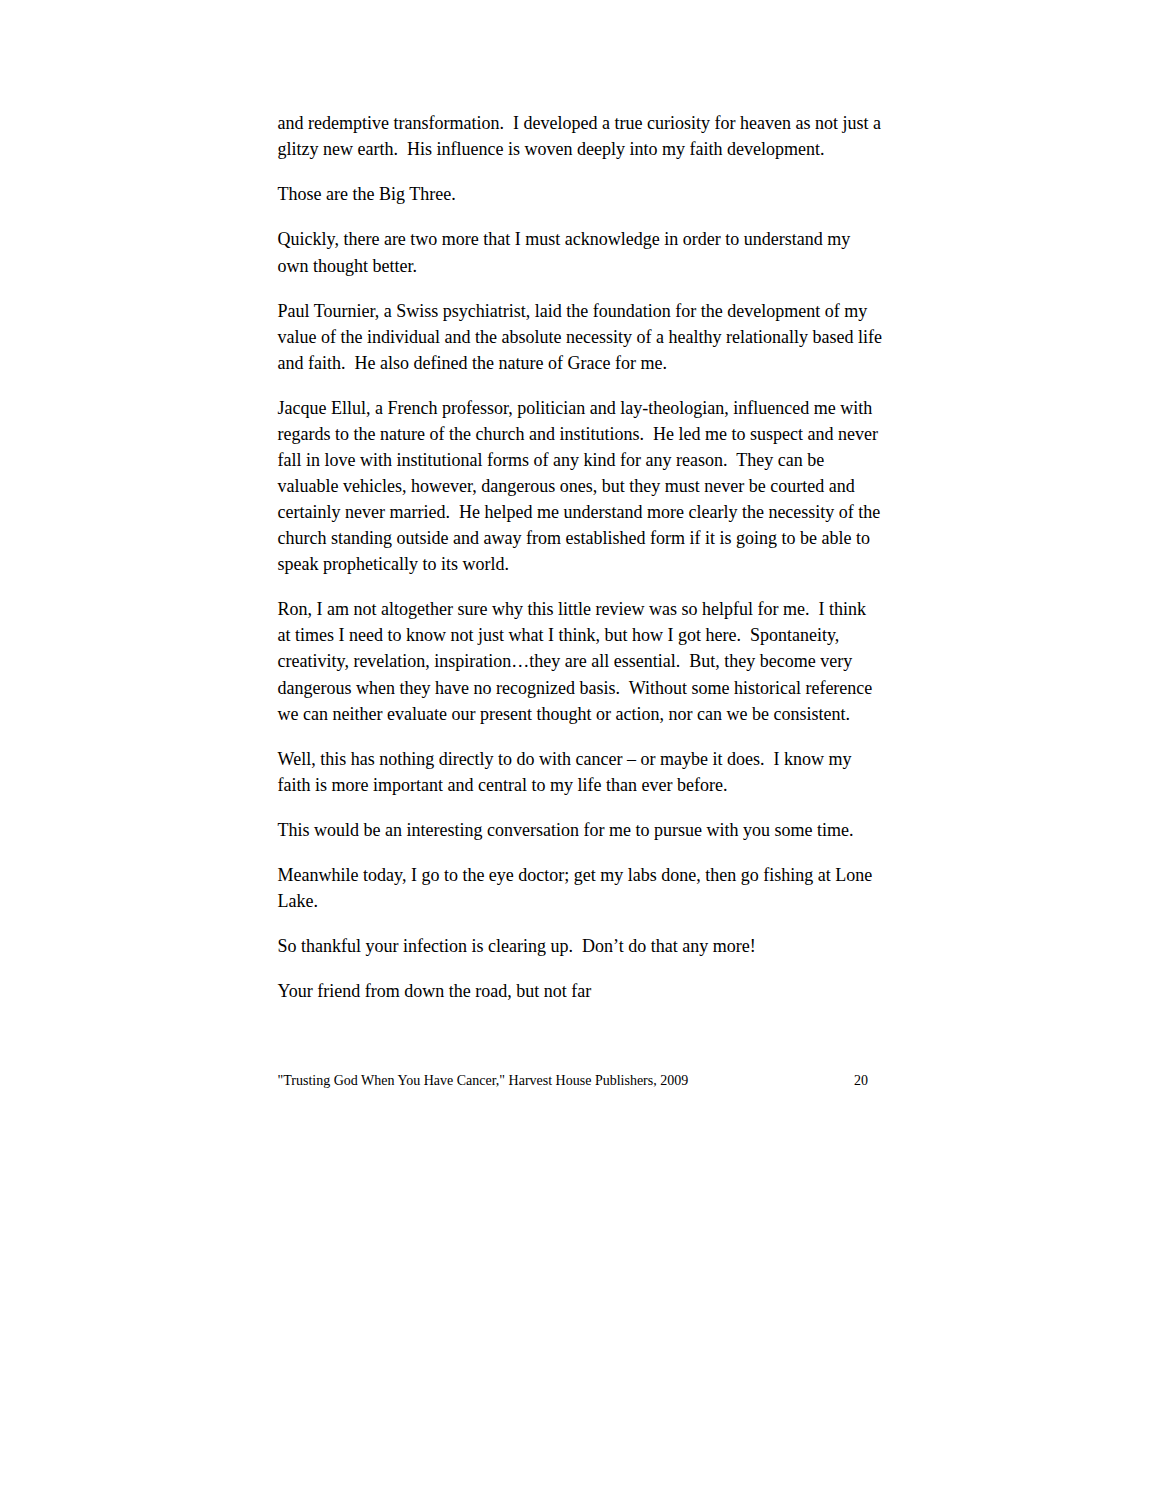and redemptive transformation. I developed a true curiosity for heaven as not just a glitzy new earth. His influence is woven deeply into my faith development.
Those are the Big Three.
Quickly, there are two more that I must acknowledge in order to understand my own thought better.
Paul Tournier, a Swiss psychiatrist, laid the foundation for the development of my value of the individual and the absolute necessity of a healthy relationally based life and faith. He also defined the nature of Grace for me.
Jacque Ellul, a French professor, politician and lay-theologian, influenced me with regards to the nature of the church and institutions. He led me to suspect and never fall in love with institutional forms of any kind for any reason. They can be valuable vehicles, however, dangerous ones, but they must never be courted and certainly never married. He helped me understand more clearly the necessity of the church standing outside and away from established form if it is going to be able to speak prophetically to its world.
Ron, I am not altogether sure why this little review was so helpful for me. I think at times I need to know not just what I think, but how I got here. Spontaneity, creativity, revelation, inspiration…they are all essential. But, they become very dangerous when they have no recognized basis. Without some historical reference we can neither evaluate our present thought or action, nor can we be consistent.
Well, this has nothing directly to do with cancer – or maybe it does. I know my faith is more important and central to my life than ever before.
This would be an interesting conversation for me to pursue with you some time.
Meanwhile today, I go to the eye doctor; get my labs done, then go fishing at Lone Lake.
So thankful your infection is clearing up. Don’t do that any more!
Your friend from down the road, but not far
"Trusting God When You Have Cancer," Harvest House Publishers, 2009 20